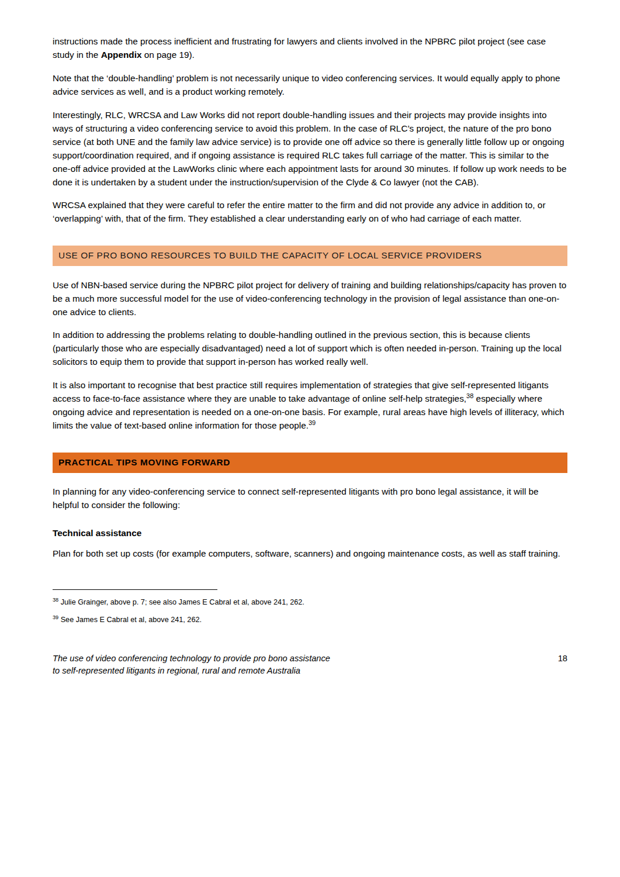instructions made the process inefficient and frustrating for lawyers and clients involved in the NPBRC pilot project (see case study in the Appendix on page 19).
Note that the ‘double-handling’ problem is not necessarily unique to video conferencing services. It would equally apply to phone advice services as well, and is a product working remotely.
Interestingly, RLC, WRCSA and Law Works did not report double-handling issues and their projects may provide insights into ways of structuring a video conferencing service to avoid this problem. In the case of RLC’s project, the nature of the pro bono service (at both UNE and the family law advice service) is to provide one off advice so there is generally little follow up or ongoing support/coordination required, and if ongoing assistance is required RLC takes full carriage of the matter. This is similar to the one-off advice provided at the LawWorks clinic where each appointment lasts for around 30 minutes. If follow up work needs to be done it is undertaken by a student under the instruction/supervision of the Clyde & Co lawyer (not the CAB).
WRCSA explained that they were careful to refer the entire matter to the firm and did not provide any advice in addition to, or ‘overlapping’ with, that of the firm. They established a clear understanding early on of who had carriage of each matter.
Use of pro bono resources to build the capacity of local service providers
Use of NBN-based service during the NPBRC pilot project for delivery of training and building relationships/capacity has proven to be a much more successful model for the use of video-conferencing technology in the provision of legal assistance than one-on-one advice to clients.
In addition to addressing the problems relating to double-handling outlined in the previous section, this is because clients (particularly those who are especially disadvantaged) need a lot of support which is often needed in-person. Training up the local solicitors to equip them to provide that support in-person has worked really well.
It is also important to recognise that best practice still requires implementation of strategies that give self-represented litigants access to face-to-face assistance where they are unable to take advantage of online self-help strategies,38 especially where ongoing advice and representation is needed on a one-on-one basis. For example, rural areas have high levels of illiteracy, which limits the value of text-based online information for those people.39
Practical tips moving forward
In planning for any video-conferencing service to connect self-represented litigants with pro bono legal assistance, it will be helpful to consider the following:
Technical assistance
Plan for both set up costs (for example computers, software, scanners) and ongoing maintenance costs, as well as staff training.
38 Julie Grainger, above p. 7; see also James E Cabral et al, above 241, 262.
39 See James E Cabral et al, above 241, 262.
18 The use of video conferencing technology to provide pro bono assistance
to self-represented litigants in regional, rural and remote Australia